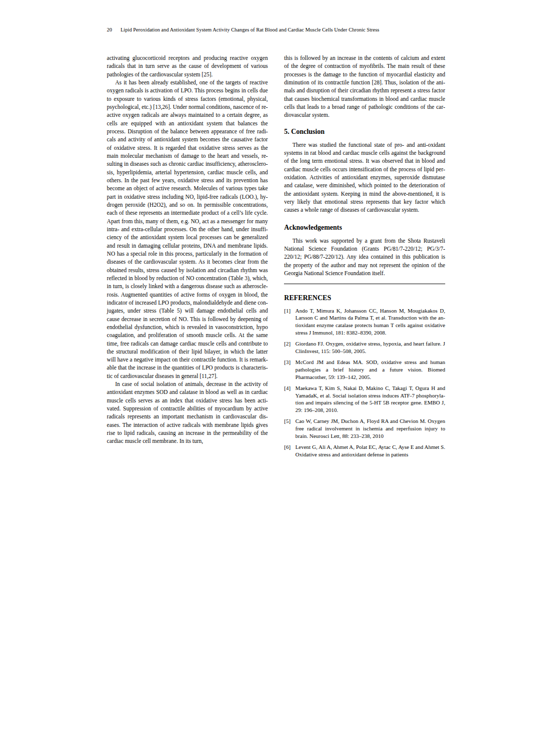20 Lipid Peroxidation and Antioxidant System Activity Changes of Rat Blood and Cardiac Muscle Cells Under Chronic Stress
activating glucocorticoid receptors and producing reactive oxygen radicals that in turn serve as the cause of development of various pathologies of the cardiovascular system [25].
As it has been already established, one of the targets of reactive oxygen radicals is activation of LPO. This process begins in cells due to exposure to various kinds of stress factors (emotional, physical, psychological, etc.) [13,26]. Under normal conditions, nascence of reactive oxygen radicals are always maintained to a certain degree, as cells are equipped with an antioxidant system that balances the process. Disruption of the balance between appearance of free radicals and activity of antioxidant system becomes the causative factor of oxidative stress. It is regarded that oxidative stress serves as the main molecular mechanism of damage to the heart and vessels, resulting in diseases such as chronic cardiac insufficiency, atherosclerosis, hyperlipidemia, arterial hypertension, cardiac muscle cells, and others. In the past few years, oxidative stress and its prevention has become an object of active research. Molecules of various types take part in oxidative stress including NO, lipid-free radicals (LOO.), hydrogen peroxide (H2O2), and so on. In permissible concentrations, each of these represents an intermediate product of a cell’s life cycle. Apart from this, many of them, e.g. NO, act as a messenger for many intra- and extra-cellular processes. On the other hand, under insufficiency of the antioxidant system local processes can be generalized and result in damaging cellular proteins, DNA and membrane lipids. NO has a special role in this process, particularly in the formation of diseases of the cardiovascular system. As it becomes clear from the obtained results, stress caused by isolation and circadian rhythm was reflected in blood by reduction of NO concentration (Table 3), which, in turn, is closely linked with a dangerous disease such as atherosclerosis. Augmented quantities of active forms of oxygen in blood, the indicator of increased LPO products, malondialdehyde and diene conjugates, under stress (Table 5) will damage endothelial cells and cause decrease in secretion of NO. This is followed by deepening of endothelial dysfunction, which is revealed in vasoconstriction, hypo coagulation, and proliferation of smooth muscle cells. At the same time, free radicals can damage cardiac muscle cells and contribute to the structural modification of their lipid bilayer, in which the latter will have a negative impact on their contractile function. It is remarkable that the increase in the quantities of LPO products is characteristic of cardiovascular diseases in general [11,27].
In case of social isolation of animals, decrease in the activity of antioxidant enzymes SOD and calatase in blood as well as in cardiac muscle cells serves as an index that oxidative stress has been activated. Suppression of contractile abilities of myocardium by active radicals represents an important mechanism in cardiovascular diseases. The interaction of active radicals with membrane lipids gives rise to lipid radicals, causing an increase in the permeability of the cardiac muscle cell membrane. In its turn,
this is followed by an increase in the contents of calcium and extent of the degree of contraction of myofibrils. The main result of these processes is the damage to the function of myocardial elasticity and diminution of its contractile function [28]. Thus, isolation of the animals and disruption of their circadian rhythm represent a stress factor that causes biochemical transformations in blood and cardiac muscle cells that leads to a broad range of pathologic conditions of the cardiovascular system.
5. Conclusion
There was studied the functional state of pro- and anti-oxidant systems in rat blood and cardiac muscle cells against the background of the long term emotional stress. It was observed that in blood and cardiac muscle cells occurs intensification of the process of lipid peroxidation. Activities of antioxidant enzymes, superoxide dismutase and catalase, were diminished, which pointed to the deterioration of the antioxidant system. Keeping in mind the above-mentioned, it is very likely that emotional stress represents that key factor which causes a whole range of diseases of cardiovascular system.
Acknowledgements
This work was supported by a grant from the Shota Rustaveli National Science Foundation (Grants PG/81/7-220/12; PG/3/7-220/12; PG/88/7-220/12). Any idea contained in this publication is the property of the author and may not represent the opinion of the Georgia National Science Foundation itself.
REFERENCES
[1]
Ando T, Mimura K, Johansson CC, Hanson M, Mougiakakos D, Larsson C and Martins da Palma T, et al. Transduction with the antioxidant enzyme catalase protects human T cells against oxidative stress J Immunol, 181: 8382–8390, 2008.
[2]
Giordano FJ. Oxygen, oxidative stress, hypoxia, and heart failure. J ClinInvest, 115: 500–508, 2005.
[3]
McCord JM and Edeas MA. SOD, oxidative stress and human pathologies a brief history and a future vision. Biomed Pharmacother, 59: 139–142, 2005.
[4]
Maekawa T, Kim S, Nakai D, Makino C, Takagi T, Ogura H and YamadaK, et al. Social isolation stress induces ATF-7 phosphorylation and impairs silencing of the 5-HT 5B receptor gene. EMBO J, 29: 196–208, 2010.
[5]
Cao W, Carney JM, Duchon A, Floyd RA and Chevion M. Oxygen free radical involvement in ischemia and reperfusion injury to brain. Neurosci Lett, 88: 233–238, 2010
[6]
Levent G, Ali A, Ahmet A, Polat EC, Aytac C, Ayse E and Ahmet S. Oxidative stress and antioxidant defense in patients